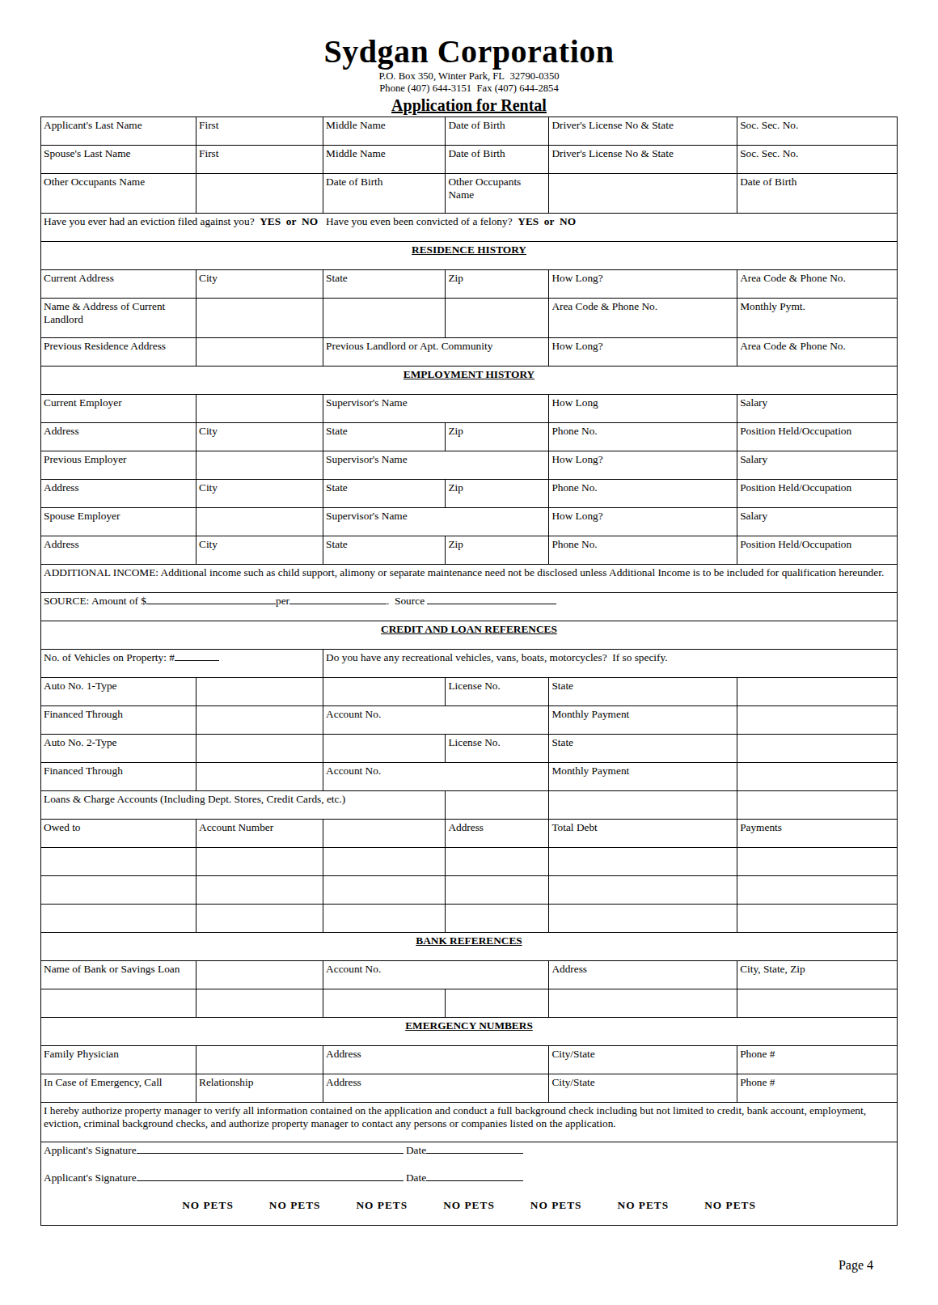Sydgan Corporation
P.O. Box 350, Winter Park, FL 32790-0350
Phone (407) 644-3151 Fax (407) 644-2854
Application for Rental
| Applicant's Last Name | First | Middle Name | Date of Birth | Driver's License No & State | Soc. Sec. No. |
| Spouse's Last Name | First | Middle Name | Date of Birth | Driver's License No & State | Soc. Sec. No. |
| Other Occupants Name | | Date of Birth | Other Occupants Name | | Date of Birth |
| Have you ever had an eviction filed against you? YES or NO Have you even been convicted of a felony? YES or NO |
| RESIDENCE HISTORY |
| Current Address | City | State | Zip | How Long? | Area Code & Phone No. |
| Name & Address of Current Landlord | | | | Area Code & Phone No. | Monthly Pymt. |
| Previous Residence Address | | Previous Landlord or Apt. Community | How Long? | Area Code & Phone No. |
| EMPLOYMENT HISTORY |
| Current Employer | | Supervisor's Name | How Long | Salary |
| Address | City | State | Zip | Phone No. | Position Held/Occupation |
| Previous Employer | | Supervisor's Name | How Long? | Salary |
| Address | City | State | Zip | Phone No. | Position Held/Occupation |
| Spouse Employer | | Supervisor's Name | How Long? | Salary |
| Address | City | State | Zip | Phone No. | Position Held/Occupation |
| ADDITIONAL INCOME: Additional income such as child support, alimony or separate maintenance need not be disclosed unless Additional Income is to be included for qualification hereunder. |
| SOURCE: Amount of $ per . Source |
| CREDIT AND LOAN REFERENCES |
| No. of Vehicles on Property: # | Do you have any recreational vehicles, vans, boats, motorcycles? If so specify. |
| Auto No. 1-Type | | | License No. | State | |
| Financed Through | | Account No. | Monthly Payment | |
| Auto No. 2-Type | | | License No. | State | |
| Financed Through | | Account No. | Monthly Payment | |
| Loans & Charge Accounts (Including Dept. Stores, Credit Cards, etc.) | | | |
| Owed to | Account Number | | Address | Total Debt | Payments |
| BANK REFERENCES |
| Name of Bank or Savings Loan | | Account No. | Address | City, State, Zip |
| EMERGENCY NUMBERS |
| Family Physician | | Address | City/State | Phone # |
| In Case of Emergency, Call | Relationship | Address | City/State | Phone # |
| I hereby authorize property manager to verify all information contained on the application and conduct a full background check including but not limited to credit, bank account, employment, eviction, criminal background checks, and authorize property manager to contact any persons or companies listed on the application. |
| Applicant's Signature Date |
| Applicant's Signature Date |
| NO PETS NO PETS NO PETS NO PETS NO PETS NO PETS NO PETS |
Page 4